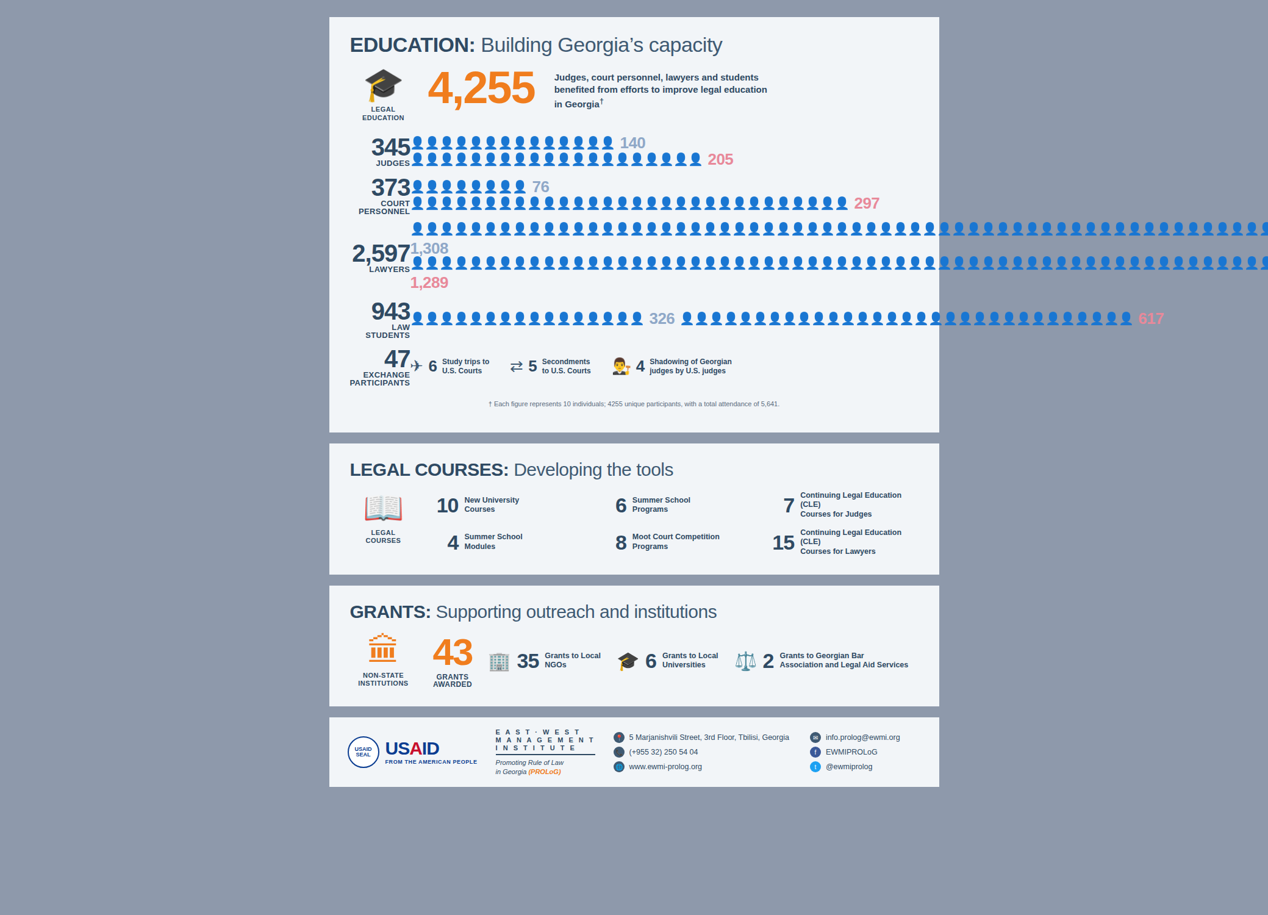EDUCATION: Building Georgia’s capacity
🎓
LEGAL
EDUCATION
4,255
Judges, court personnel, lawyers and students
benefited from efforts to improve legal education
in Georgia†
| 345 JUDGES | 👤👤👤👤👤👤👤👤👤👤👤👤👤👤 140 👤👤👤👤👤👤👤👤👤👤👤👤👤👤👤👤👤👤👤👤 205 |
| 373 COURT PERSONNEL | 👤👤👤👤👤👤👤👤 76 👤👤👤👤👤👤👤👤👤👤👤👤👤👤👤👤👤👤👤👤👤👤👤👤👤👤👤👤👤👤 297 |
| 2,597 LAWYERS | 👤👤👤👤👤👤👤👤👤👤👤👤👤👤👤👤👤👤👤👤👤👤👤👤👤👤👤👤👤👤👤👤👤👤👤👤👤👤👤👤👤👤👤👤👤👤👤👤👤👤👤👤👤👤👤👤👤👤👤👤👤👤👤👤👤 1,308 👤👤👤👤👤👤👤👤👤👤👤👤👤👤👤👤👤👤👤👤👤👤👤👤👤👤👤👤👤👤👤👤👤👤👤👤👤👤👤👤👤👤👤👤👤👤👤👤👤👤👤👤👤👤👤👤👤👤👤👤👤👤👤👤👤 1,289 |
| 943 LAW STUDENTS | 👤👤👤👤👤👤👤👤👤👤👤👤👤👤👤👤 326 👤👤👤👤👤👤👤👤👤👤👤👤👤👤👤👤👤👤👤👤👤👤👤👤👤👤👤👤👤👤👤 617 |
| 47 EXCHANGE PARTICIPANTS | ✈ 6 Study trips to U.S. Courts ⇄ 5 Secondments to U.S. Courts 👨‍⚖️ 4 Shadowing of Georgian judges by U.S. judges |
† Each figure represents 10 individuals; 4255 unique participants, with a total attendance of 5,641.
LEGAL COURSES: Developing the tools
📖
LEGAL
COURSES
10 New University
Courses
6 Summer School
Programs
7 Continuing Legal Education (CLE)
Courses for Judges
4 Summer School
Modules
8 Moot Court Competition
Programs
15 Continuing Legal Education (CLE)
Courses for Lawyers
GRANTS: Supporting outreach and institutions
🏛
NON-STATE
INSTITUTIONS
43
GRANTS
AWARDED
🏢 35 Grants to Local
NGOs
🎓 6 Grants to Local
Universities
⚖️ 2 Grants to Georgian Bar
Association and Legal Aid Services
USAID
SEAL
USAID
FROM THE AMERICAN PEOPLE
E A S T · W E S T
M A N A G E M E N T
I N S T I T U T E
Promoting Rule of Law
in Georgia (PROLoG)
📍5 Marjanishvili Street, 3rd Floor, Tbilisi, Georgia
✉info.prolog@ewmi.org
📞(+955 32) 250 54 04
fEWMIPROLoG
🌐www.ewmi-prolog.org
t@ewmiprolog